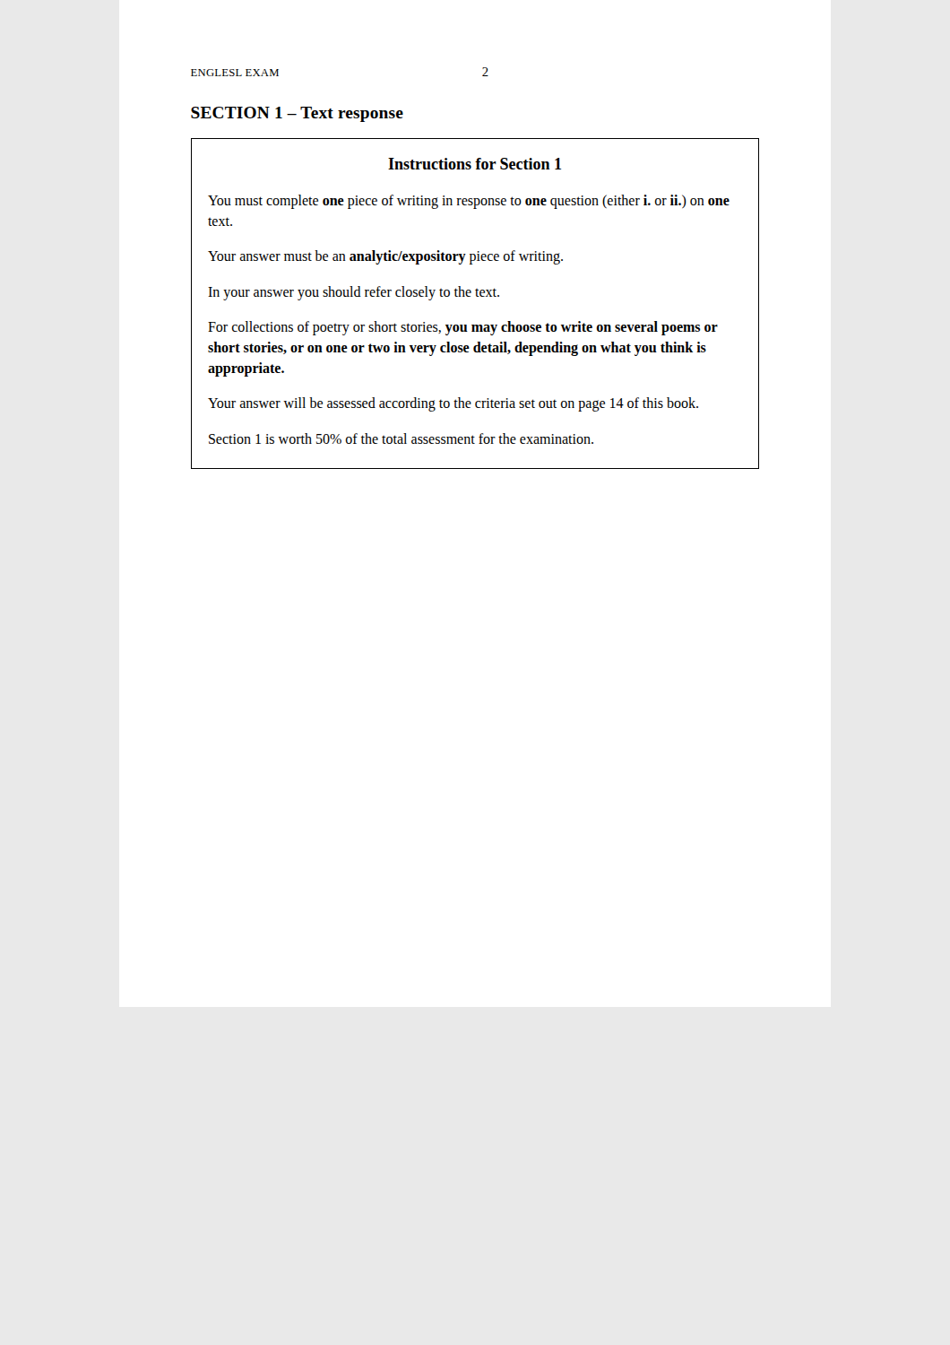ENGLESL EXAM 2
SECTION 1 – Text response
Instructions for Section 1
You must complete one piece of writing in response to one question (either i. or ii.) on one text.
Your answer must be an analytic/expository piece of writing.
In your answer you should refer closely to the text.
For collections of poetry or short stories, you may choose to write on several poems or short stories, or on one or two in very close detail, depending on what you think is appropriate.
Your answer will be assessed according to the criteria set out on page 14 of this book.
Section 1 is worth 50% of the total assessment for the examination.